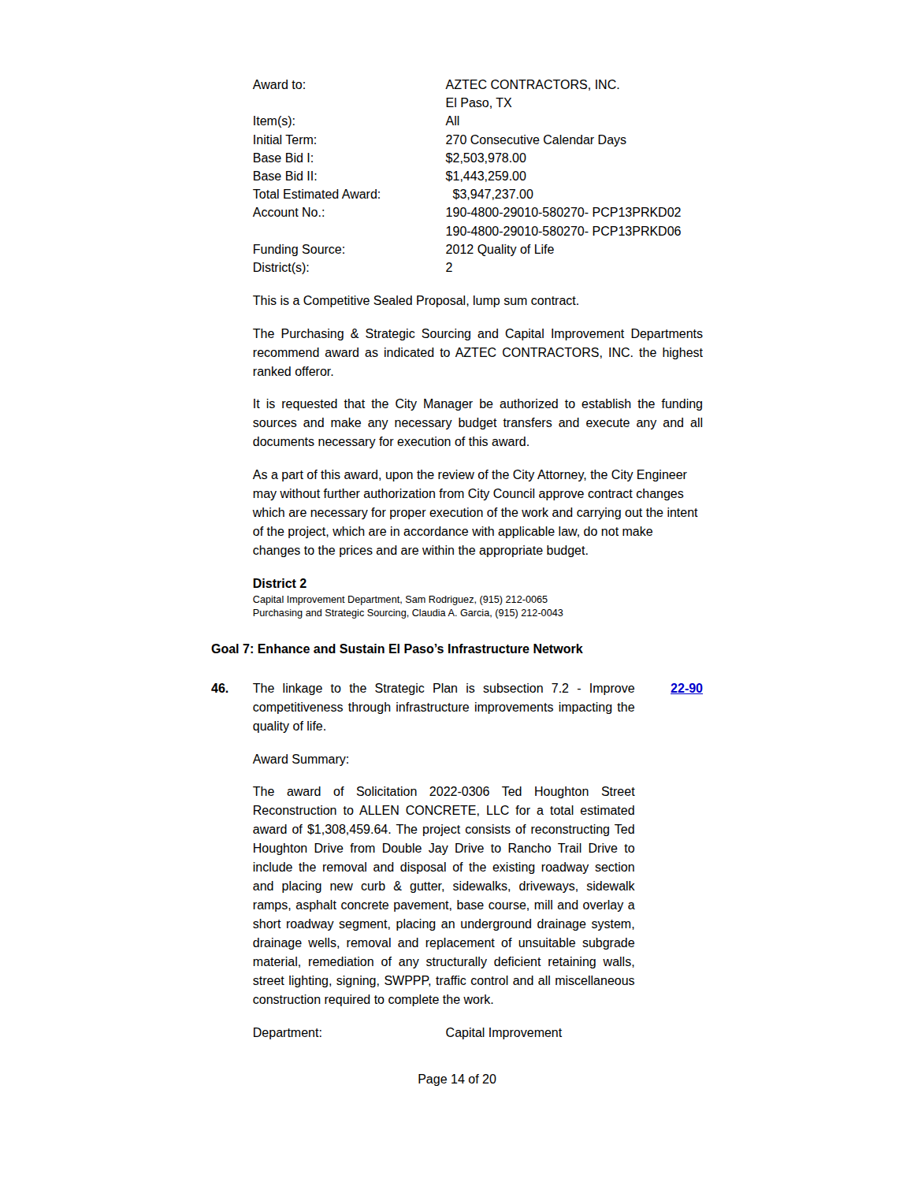| Award to: | AZTEC CONTRACTORS, INC. |
| | El Paso, TX |
| Item(s): | All |
| Initial Term: | 270 Consecutive Calendar Days |
| Base Bid I: | $2,503,978.00 |
| Base Bid II: | $1,443,259.00 |
| Total Estimated Award: | $3,947,237.00 |
| Account No.: | 190-4800-29010-580270- PCP13PRKD02 |
| | 190-4800-29010-580270- PCP13PRKD06 |
| Funding Source: | 2012 Quality of Life |
| District(s): | 2 |
This is a Competitive Sealed Proposal, lump sum contract.
The Purchasing & Strategic Sourcing and Capital Improvement Departments recommend award as indicated to AZTEC CONTRACTORS, INC. the highest ranked offeror.
It is requested that the City Manager be authorized to establish the funding sources and make any necessary budget transfers and execute any and all documents necessary for execution of this award.
As a part of this award, upon the review of the City Attorney, the City Engineer may without further authorization from City Council approve contract changes which are necessary for proper execution of the work and carrying out the intent of the project, which are in accordance with applicable law, do not make changes to the prices and are within the appropriate budget.
District 2
Capital Improvement Department, Sam Rodriguez, (915) 212-0065
Purchasing and Strategic Sourcing, Claudia A. Garcia, (915) 212-0043
Goal 7: Enhance and Sustain El Paso’s Infrastructure Network
46.
The linkage to the Strategic Plan is subsection 7.2 - Improve competitiveness through infrastructure improvements impacting the quality of life.
Award Summary:
The award of Solicitation 2022-0306 Ted Houghton Street Reconstruction to ALLEN CONCRETE, LLC for a total estimated award of $1,308,459.64. The project consists of reconstructing Ted Houghton Drive from Double Jay Drive to Rancho Trail Drive to include the removal and disposal of the existing roadway section and placing new curb & gutter, sidewalks, driveways, sidewalk ramps, asphalt concrete pavement, base course, mill and overlay a short roadway segment, placing an underground drainage system, drainage wells, removal and replacement of unsuitable subgrade material, remediation of any structurally deficient retaining walls, street lighting, signing, SWPPP, traffic control and all miscellaneous construction required to complete the work.
Department:
Capital Improvement
22-90
Page 14 of 20